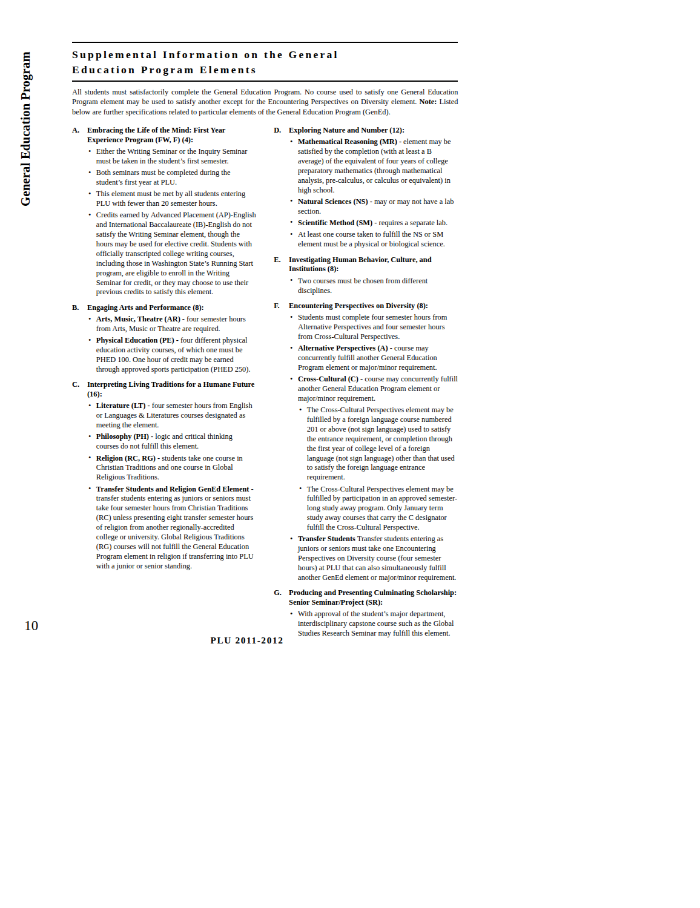General Education Program
10
Supplemental Information on the GeneralEducation Program Elements
All students must satisfactorily complete the General Education Program. No course used to satisfy one General Education Program element may be used to satisfy another except for the Encountering Perspectives on Diversity element. Note: Listed below are further specifications related to particular elements of the General Education Program (GenEd).
A. Embracing the Life of the Mind: First Year Experience Program (FW, F) (4):
Either the Writing Seminar or the Inquiry Seminar must be taken in the student’s first semester.
Both seminars must be completed during the student’s first year at PLU.
This element must be met by all students entering PLU with fewer than 20 semester hours.
Credits earned by Advanced Placement (AP)-English and International Baccalaureate (IB)-English do not satisfy the Writing Seminar element, though the hours may be used for elective credit. Students with officially transcripted college writing courses, including those in Washington State’s Running Start program, are eligible to enroll in the Writing Seminar for credit, or they may choose to use their previous credits to satisfy this element.
B. Engaging Arts and Performance (8):
Arts, Music, Theatre (AR) - four semester hours from Arts, Music or Theatre are required.
Physical Education (PE) - four different physical education activity courses, of which one must be PHED 100. One hour of credit may be earned through approved sports participation (PHED 250).
C. Interpreting Living Traditions for a Humane Future (16):
Literature (LT) - four semester hours from English or Languages & Literatures courses designated as meeting the element.
Philosophy (PH) - logic and critical thinking courses do not fulfill this element.
Religion (RC, RG) - students take one course in Christian Traditions and one course in Global Religious Traditions.
Transfer Students and Religion GenEd Element - transfer students entering as juniors or seniors must take four semester hours from Christian Traditions (RC) unless presenting eight transfer semester hours of religion from another regionally-accredited college or university. Global Religious Traditions (RG) courses will not fulfill the General Education Program element in religion if transferring into PLU with a junior or senior standing.
D. Exploring Nature and Number (12):
Mathematical Reasoning (MR) - element may be satisfied by the completion (with at least a B average) of the equivalent of four years of college preparatory mathematics (through mathematical analysis, pre-calculus, or calculus or equivalent) in high school.
Natural Sciences (NS) - may or may not have a lab section.
Scientific Method (SM) - requires a separate lab.
At least one course taken to fulfill the NS or SM element must be a physical or biological science.
E. Investigating Human Behavior, Culture, and Institutions (8):
Two courses must be chosen from different disciplines.
F. Encountering Perspectives on Diversity (8):
Students must complete four semester hours from Alternative Perspectives and four semester hours from Cross-Cultural Perspectives.
Alternative Perspectives (A) - course may concurrently fulfill another General Education Program element or major/minor requirement.
Cross-Cultural (C) - course may concurrently fulfill another General Education Program element or major/minor requirement.
The Cross-Cultural Perspectives element may be fulfilled by a foreign language course numbered 201 or above (not sign language) used to satisfy the entrance requirement, or completion through the first year of college level of a foreign language (not sign language) other than that used to satisfy the foreign language entrance requirement.
The Cross-Cultural Perspectives element may be fulfilled by participation in an approved semester-long study away program. Only January term study away courses that carry the C designator fulfill the Cross-Cultural Perspective.
Transfer Students Transfer students entering as juniors or seniors must take one Encountering Perspectives on Diversity course (four semester hours) at PLU that can also simultaneously fulfill another GenEd element or major/minor requirement.
G. Producing and Presenting Culminating Scholarship: Senior Seminar/Project (SR):
With approval of the student’s major department, interdisciplinary capstone course such as the Global Studies Research Seminar may fulfill this element.
PLU 2011-2012